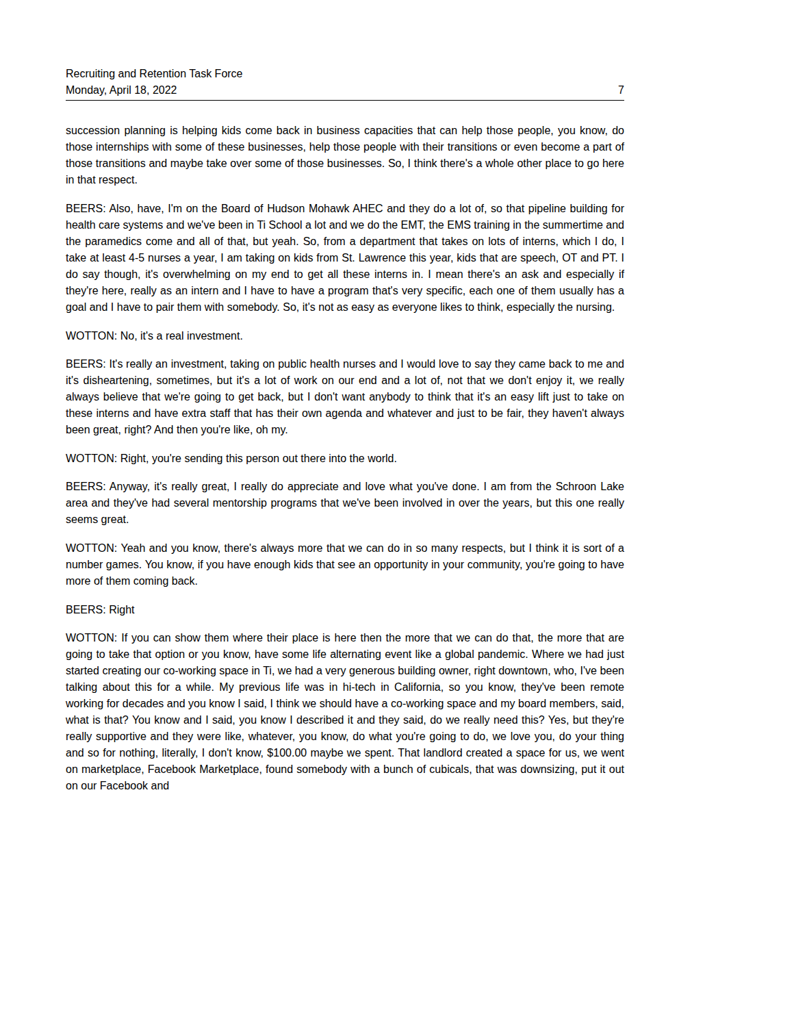Recruiting and Retention Task Force
Monday, April 18, 2022
7
succession planning is helping kids come back in business capacities that can help those people, you know, do those internships with some of these businesses, help those people with their transitions or even become a part of those transitions and maybe take over some of those businesses. So, I think there's a whole other place to go here in that respect.
BEERS: Also, have, I'm on the Board of Hudson Mohawk AHEC and they do a lot of, so that pipeline building for health care systems and we've been in Ti School a lot and we do the EMT, the EMS training in the summertime and the paramedics come and all of that, but yeah. So, from a department that takes on lots of interns, which I do, I take at least 4-5 nurses a year, I am taking on kids from St. Lawrence this year, kids that are speech, OT and PT. I do say though, it's overwhelming on my end to get all these interns in. I mean there's an ask and especially if they're here, really as an intern and I have to have a program that's very specific, each one of them usually has a goal and I have to pair them with somebody. So, it's not as easy as everyone likes to think, especially the nursing.
WOTTON: No, it's a real investment.
BEERS: It's really an investment, taking on public health nurses and I would love to say they came back to me and it's disheartening, sometimes, but it's a lot of work on our end and a lot of, not that we don't enjoy it, we really always believe that we're going to get back, but I don't want anybody to think that it's an easy lift just to take on these interns and have extra staff that has their own agenda and whatever and just to be fair, they haven't always been great, right? And then you're like, oh my.
WOTTON: Right, you're sending this person out there into the world.
BEERS: Anyway, it's really great, I really do appreciate and love what you've done. I am from the Schroon Lake area and they've had several mentorship programs that we've been involved in over the years, but this one really seems great.
WOTTON: Yeah and you know, there's always more that we can do in so many respects, but I think it is sort of a number games. You know, if you have enough kids that see an opportunity in your community, you're going to have more of them coming back.
BEERS: Right
WOTTON: If you can show them where their place is here then the more that we can do that, the more that are going to take that option or you know, have some life alternating event like a global pandemic. Where we had just started creating our co-working space in Ti, we had a very generous building owner, right downtown, who, I've been talking about this for a while. My previous life was in hi-tech in California, so you know, they've been remote working for decades and you know I said, I think we should have a co-working space and my board members, said, what is that? You know and I said, you know I described it and they said, do we really need this? Yes, but they're really supportive and they were like, whatever, you know, do what you're going to do, we love you, do your thing and so for nothing, literally, I don't know, $100.00 maybe we spent. That landlord created a space for us, we went on marketplace, Facebook Marketplace, found somebody with a bunch of cubicals, that was downsizing, put it out on our Facebook and